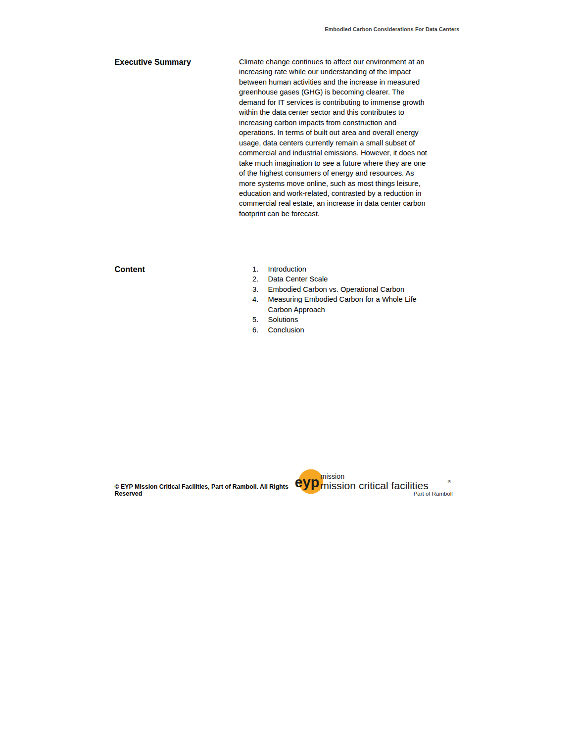Embodied Carbon Considerations For Data Centers
Executive Summary
Climate change continues to affect our environment at an increasing rate while our understanding of the impact between human activities and the increase in measured greenhouse gases (GHG) is becoming clearer. The demand for IT services is contributing to immense growth within the data center sector and this contributes to increasing carbon impacts from construction and operations. In terms of built out area and overall energy usage, data centers currently remain a small subset of commercial and industrial emissions. However, it does not take much imagination to see a future where they are one of the highest consumers of energy and resources. As more systems move online, such as most things leisure, education and work-related, contrasted by a reduction in commercial real estate, an increase in data center carbon footprint can be forecast.
Content
Introduction
Data Center Scale
Embodied Carbon vs. Operational Carbon
Measuring Embodied Carbon for a Whole Life Carbon Approach
Solutions
Conclusion
© EYP Mission Critical Facilities, Part of Ramboll. All Rights Reserved
eyp mission mission critical facilities ® Part of Ramboll